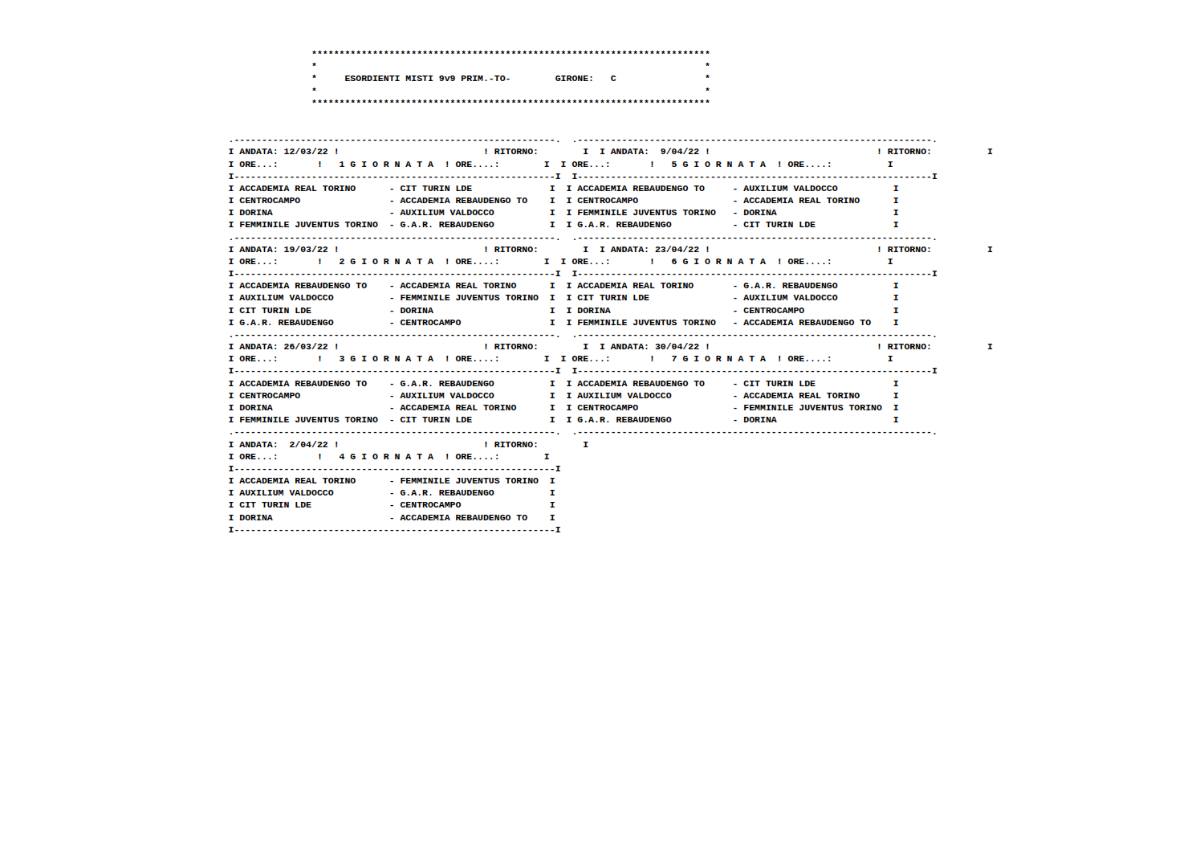************************************************************************
                    *                                                                      *
                    *     ESORDIENTI MISTI 9v9 PRIM.-TO-        GIRONE:   C                *
                    *                                                                      *
                    ************************************************************************


     .----------------------------------------------------------.  .----------------------------------------------------------------.
     I ANDATA: 12/03/22 !                          ! RITORNO:        I  I ANDATA:  9/04/22 !                              ! RITORNO:          I
     I ORE...:       !   1 G I O R N A T A  ! ORE....:        I  I ORE...:       !   5 G I O R N A T A  ! ORE....:          I
     I----------------------------------------------------------I  I----------------------------------------------------------------I
     I ACCADEMIA REAL TORINO      - CIT TURIN LDE              I  I ACCADEMIA REBAUDENGO TO     - AUXILIUM VALDOCCO          I
     I CENTROCAMPO                - ACCADEMIA REBAUDENGO TO    I  I CENTROCAMPO                 - ACCADEMIA REAL TORINO      I
     I DORINA                     - AUXILIUM VALDOCCO          I  I FEMMINILE JUVENTUS TORINO   - DORINA                     I
     I FEMMINILE JUVENTUS TORINO  - G.A.R. REBAUDENGO          I  I G.A.R. REBAUDENGO           - CIT TURIN LDE              I
     .----------------------------------------------------------.  .----------------------------------------------------------------.
     I ANDATA: 19/03/22 !                          ! RITORNO:        I  I ANDATA: 23/04/22 !                              ! RITORNO:          I
     I ORE...:       !   2 G I O R N A T A  ! ORE....:        I  I ORE...:       !   6 G I O R N A T A  ! ORE....:          I
     I----------------------------------------------------------I  I----------------------------------------------------------------I
     I ACCADEMIA REBAUDENGO TO    - ACCADEMIA REAL TORINO      I  I ACCADEMIA REAL TORINO       - G.A.R. REBAUDENGO          I
     I AUXILIUM VALDOCCO          - FEMMINILE JUVENTUS TORINO  I  I CIT TURIN LDE               - AUXILIUM VALDOCCO          I
     I CIT TURIN LDE              - DORINA                     I  I DORINA                      - CENTROCAMPO                I
     I G.A.R. REBAUDENGO          - CENTROCAMPO                I  I FEMMINILE JUVENTUS TORINO   - ACCADEMIA REBAUDENGO TO    I
     .----------------------------------------------------------.  .----------------------------------------------------------------.
     I ANDATA: 26/03/22 !                          ! RITORNO:        I  I ANDATA: 30/04/22 !                              ! RITORNO:          I
     I ORE...:       !   3 G I O R N A T A  ! ORE....:        I  I ORE...:       !   7 G I O R N A T A  ! ORE....:          I
     I----------------------------------------------------------I  I----------------------------------------------------------------I
     I ACCADEMIA REBAUDENGO TO    - G.A.R. REBAUDENGO          I  I ACCADEMIA REBAUDENGO TO     - CIT TURIN LDE              I
     I CENTROCAMPO                - AUXILIUM VALDOCCO          I  I AUXILIUM VALDOCCO           - ACCADEMIA REAL TORINO      I
     I DORINA                     - ACCADEMIA REAL TORINO      I  I CENTROCAMPO                 - FEMMINILE JUVENTUS TORINO  I
     I FEMMINILE JUVENTUS TORINO  - CIT TURIN LDE              I  I G.A.R. REBAUDENGO           - DORINA                     I
     .----------------------------------------------------------.  .----------------------------------------------------------------.
     I ANDATA:  2/04/22 !                          ! RITORNO:        I
     I ORE...:       !   4 G I O R N A T A  ! ORE....:        I
     I----------------------------------------------------------I
     I ACCADEMIA REAL TORINO      - FEMMINILE JUVENTUS TORINO  I
     I AUXILIUM VALDOCCO          - G.A.R. REBAUDENGO          I
     I CIT TURIN LDE              - CENTROCAMPO                I
     I DORINA                     - ACCADEMIA REBAUDENGO TO    I
     I----------------------------------------------------------I